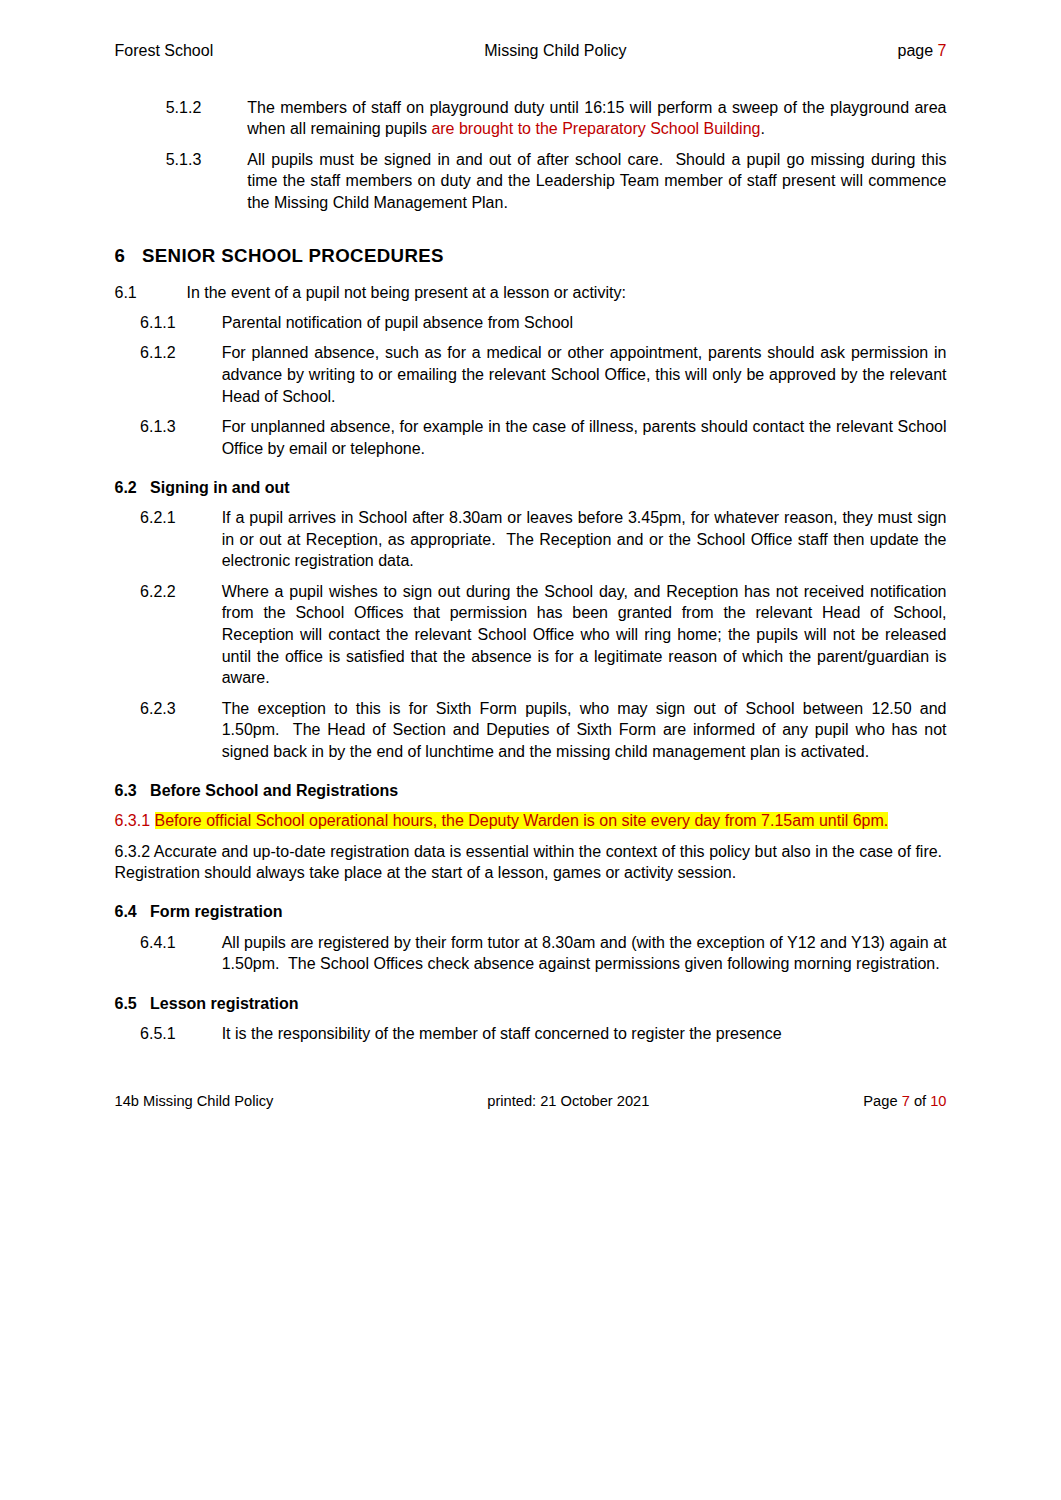Forest School
Missing Child Policy
page 7
5.1.2 The members of staff on playground duty until 16:15 will perform a sweep of the playground area when all remaining pupils are brought to the Preparatory School Building.
5.1.3 All pupils must be signed in and out of after school care. Should a pupil go missing during this time the staff members on duty and the Leadership Team member of staff present will commence the Missing Child Management Plan.
6 SENIOR SCHOOL PROCEDURES
6.1 In the event of a pupil not being present at a lesson or activity:
6.1.1 Parental notification of pupil absence from School
6.1.2 For planned absence, such as for a medical or other appointment, parents should ask permission in advance by writing to or emailing the relevant School Office, this will only be approved by the relevant Head of School.
6.1.3 For unplanned absence, for example in the case of illness, parents should contact the relevant School Office by email or telephone.
6.2 Signing in and out
6.2.1 If a pupil arrives in School after 8.30am or leaves before 3.45pm, for whatever reason, they must sign in or out at Reception, as appropriate. The Reception and or the School Office staff then update the electronic registration data.
6.2.2 Where a pupil wishes to sign out during the School day, and Reception has not received notification from the School Offices that permission has been granted from the relevant Head of School, Reception will contact the relevant School Office who will ring home; the pupils will not be released until the office is satisfied that the absence is for a legitimate reason of which the parent/guardian is aware.
6.2.3 The exception to this is for Sixth Form pupils, who may sign out of School between 12.50 and 1.50pm. The Head of Section and Deputies of Sixth Form are informed of any pupil who has not signed back in by the end of lunchtime and the missing child management plan is activated.
6.3 Before School and Registrations
6.3.1 Before official School operational hours, the Deputy Warden is on site every day from 7.15am until 6pm.
6.3.2 Accurate and up-to-date registration data is essential within the context of this policy but also in the case of fire. Registration should always take place at the start of a lesson, games or activity session.
6.4 Form registration
6.4.1 All pupils are registered by their form tutor at 8.30am and (with the exception of Y12 and Y13) again at 1.50pm. The School Offices check absence against permissions given following morning registration.
6.5 Lesson registration
6.5.1 It is the responsibility of the member of staff concerned to register the presence
14b Missing Child Policy
printed: 21 October 2021
Page 7 of 10